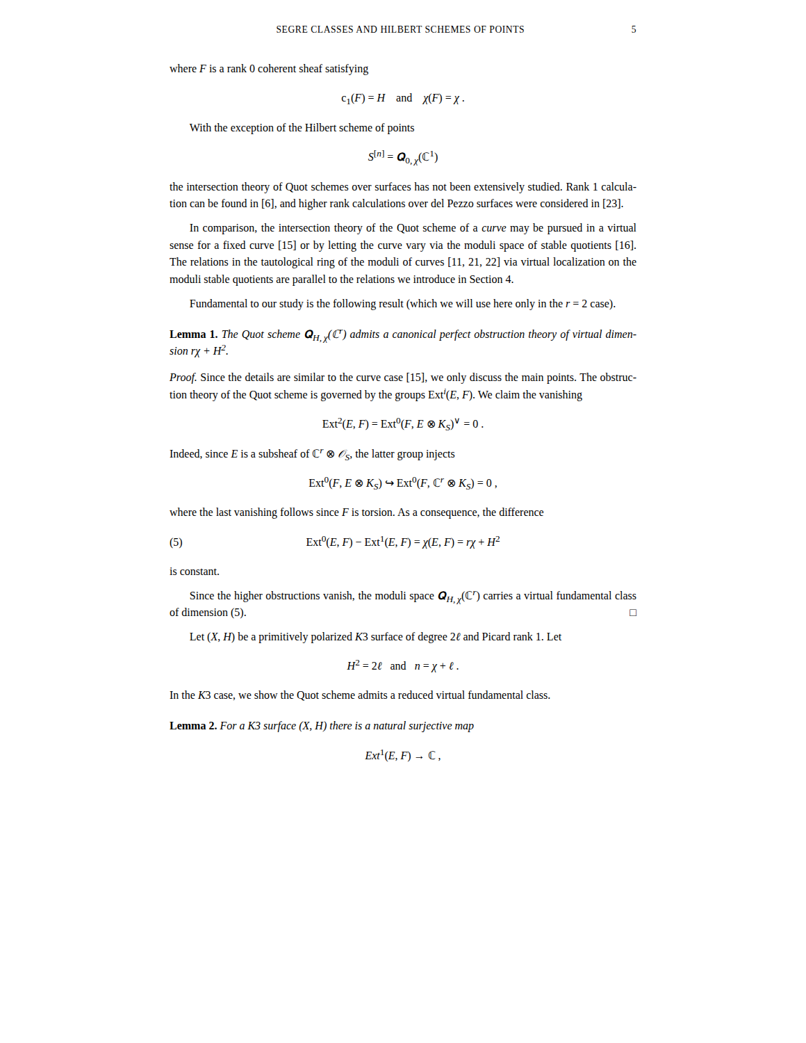SEGRE CLASSES AND HILBERT SCHEMES OF POINTS 5
where F is a rank 0 coherent sheaf satisfying
c1(F) = H and χ(F) = χ .
With the exception of the Hilbert scheme of points
S[n] = 𝐐0, χ(ℂ1)
the intersection theory of Quot schemes over surfaces has not been extensively studied. Rank 1 calculation can be found in [6], and higher rank calculations over del Pezzo surfaces were considered in [23].
In comparison, the intersection theory of the Quot scheme of a curve may be pursued in a virtual sense for a fixed curve [15] or by letting the curve vary via the moduli space of stable quotients [16]. The relations in the tautological ring of the moduli of curves [11, 21, 22] via virtual localization on the moduli stable quotients are parallel to the relations we introduce in Section 4.
Fundamental to our study is the following result (which we will use here only in the r = 2 case).
Lemma 1. The Quot scheme 𝐐H, χ(ℂr) admits a canonical perfect obstruction theory of virtual dimension rχ + H2.
Proof. Since the details are similar to the curve case [15], we only discuss the main points. The obstruction theory of the Quot scheme is governed by the groups Exti(E, F). We claim the vanishing
Ext2(E, F) = Ext0(F, E ⊗ KS)∨ = 0 .
Indeed, since E is a subsheaf of ℂr ⊗ 𝒪S, the latter group injects
Ext0(F, E ⊗ KS) ↪ Ext0(F, ℂr ⊗ KS) = 0 ,
where the last vanishing follows since F is torsion. As a consequence, the difference
(5) Ext0(E, F) − Ext1(E, F) = χ(E, F) = rχ + H2
is constant.
Since the higher obstructions vanish, the moduli space 𝐐H, χ(ℂr) carries a virtual fundamental class of dimension (5). □
Let (X, H) be a primitively polarized K3 surface of degree 2ℓ and Picard rank 1. Let
H2 = 2ℓ and n = χ + ℓ .
In the K3 case, we show the Quot scheme admits a reduced virtual fundamental class.
Lemma 2. For a K3 surface (X, H) there is a natural surjective map
Ext1(E, F) → ℂ ,